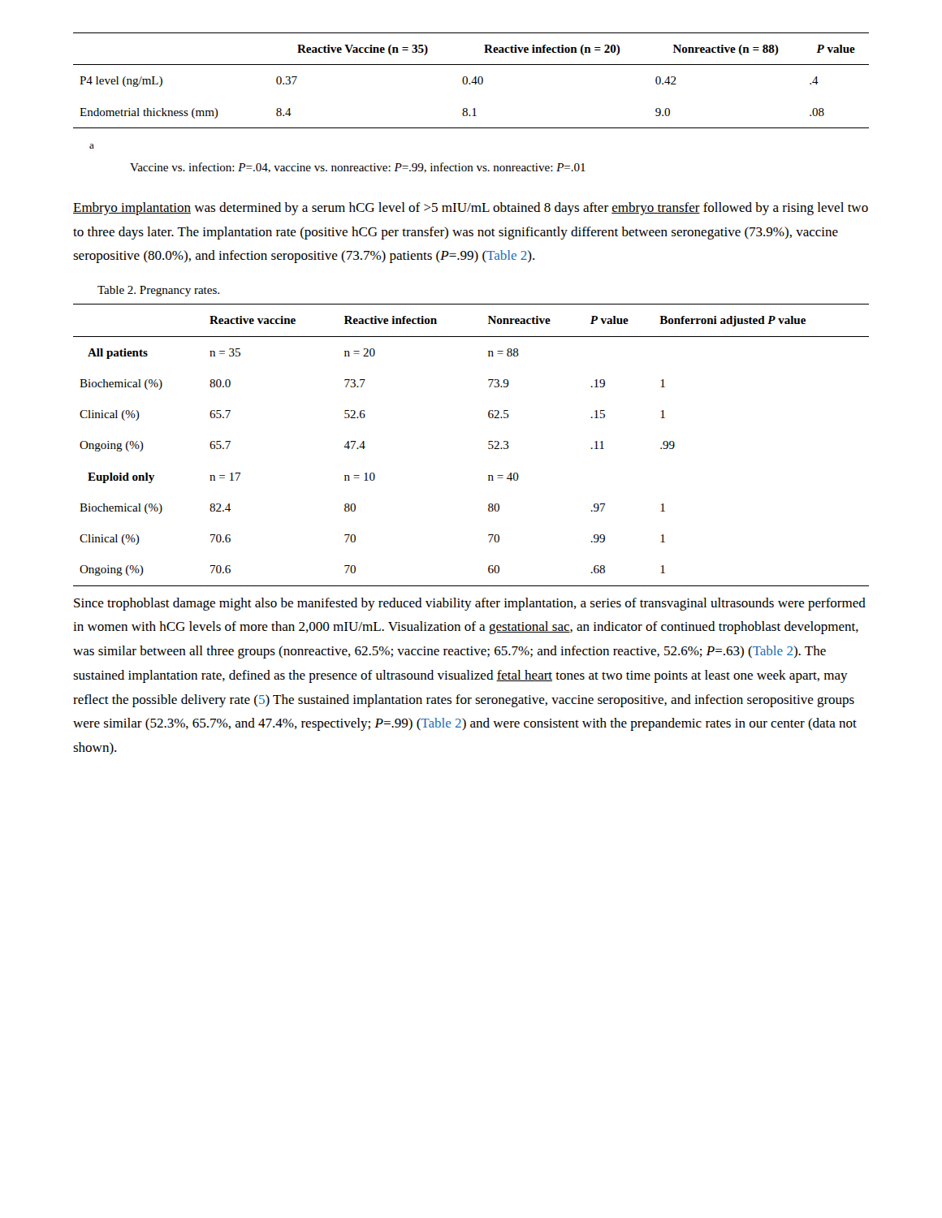| | Reactive Vaccine (n = 35) | Reactive infection (n = 20) | Nonreactive (n = 88) | P value |
| --- | --- | --- | --- | --- |
| P4 level (ng/mL) | 0.37 | 0.40 | 0.42 | .4 |
| Endometrial thickness (mm) | 8.4 | 8.1 | 9.0 | .08 |
a
Vaccine vs. infection: P=.04, vaccine vs. nonreactive: P=.99, infection vs. nonreactive: P=.01
Embryo implantation was determined by a serum hCG level of >5 mIU/mL obtained 8 days after embryo transfer followed by a rising level two to three days later. The implantation rate (positive hCG per transfer) was not significantly different between seronegative (73.9%), vaccine seropositive (80.0%), and infection seropositive (73.7%) patients (P=.99) (Table 2).
Table 2. Pregnancy rates.
| | Reactive vaccine | Reactive infection | Nonreactive | P value | Bonferroni adjusted P value |
| --- | --- | --- | --- | --- | --- |
| All patients | n = 35 | n = 20 | n = 88 | | |
| Biochemical (%) | 80.0 | 73.7 | 73.9 | .19 | 1 |
| Clinical (%) | 65.7 | 52.6 | 62.5 | .15 | 1 |
| Ongoing (%) | 65.7 | 47.4 | 52.3 | .11 | .99 |
| Euploid only | n = 17 | n = 10 | n = 40 | | |
| Biochemical (%) | 82.4 | 80 | 80 | .97 | 1 |
| Clinical (%) | 70.6 | 70 | 70 | .99 | 1 |
| Ongoing (%) | 70.6 | 70 | 60 | .68 | 1 |
Since trophoblast damage might also be manifested by reduced viability after implantation, a series of transvaginal ultrasounds were performed in women with hCG levels of more than 2,000 mIU/mL. Visualization of a gestational sac, an indicator of continued trophoblast development, was similar between all three groups (nonreactive, 62.5%; vaccine reactive; 65.7%; and infection reactive, 52.6%; P=.63) (Table 2). The sustained implantation rate, defined as the presence of ultrasound visualized fetal heart tones at two time points at least one week apart, may reflect the possible delivery rate (5) The sustained implantation rates for seronegative, vaccine seropositive, and infection seropositive groups were similar (52.3%, 65.7%, and 47.4%, respectively; P=.99) (Table 2) and were consistent with the prepandemic rates in our center (data not shown).